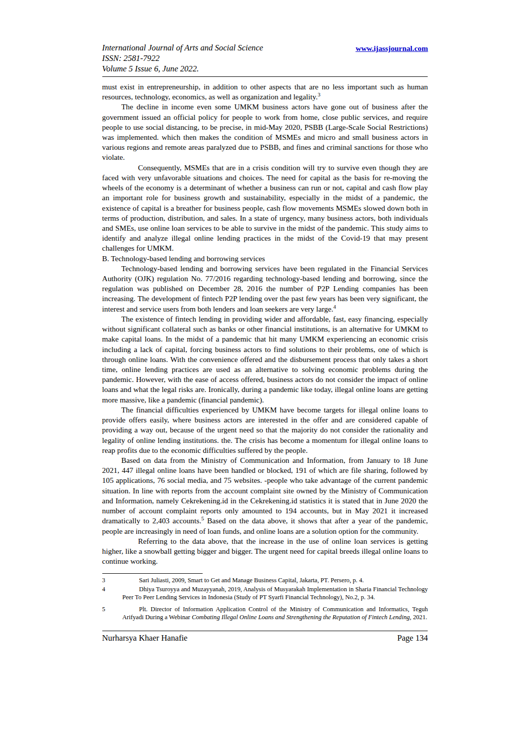International Journal of Arts and Social Science
ISSN: 2581-7922
Volume 5 Issue 6, June 2022.
www.ijassjournal.com
must exist in entrepreneurship, in addition to other aspects that are no less important such as human resources, technology, economics, as well as organization and legality.3
The decline in income even some UMKM business actors have gone out of business after the government issued an official policy for people to work from home, close public services, and require people to use social distancing, to be precise, in mid-May 2020, PSBB (Large-Scale Social Restrictions) was implemented. which then makes the condition of MSMEs and micro and small business actors in various regions and remote areas paralyzed due to PSBB, and fines and criminal sanctions for those who violate.
Consequently, MSMEs that are in a crisis condition will try to survive even though they are faced with very unfavorable situations and choices. The need for capital as the basis for re-moving the wheels of the economy is a determinant of whether a business can run or not, capital and cash flow play an important role for business growth and sustainability, especially in the midst of a pandemic, the existence of capital is a breather for business people, cash flow movements MSMEs slowed down both in terms of production, distribution, and sales. In a state of urgency, many business actors, both individuals and SMEs, use online loan services to be able to survive in the midst of the pandemic. This study aims to identify and analyze illegal online lending practices in the midst of the Covid-19 that may present challenges for UMKM.
B. Technology-based lending and borrowing services
Technology-based lending and borrowing services have been regulated in the Financial Services Authority (OJK) regulation No. 77/2016 regarding technology-based lending and borrowing, since the regulation was published on December 28, 2016 the number of P2P Lending companies has been increasing. The development of fintech P2P lending over the past few years has been very significant, the interest and service users from both lenders and loan seekers are very large.4
The existence of fintech lending in providing wider and affordable, fast, easy financing, especially without significant collateral such as banks or other financial institutions, is an alternative for UMKM to make capital loans. In the midst of a pandemic that hit many UMKM experiencing an economic crisis including a lack of capital, forcing business actors to find solutions to their problems, one of which is through online loans. With the convenience offered and the disbursement process that only takes a short time, online lending practices are used as an alternative to solving economic problems during the pandemic. However, with the ease of access offered, business actors do not consider the impact of online loans and what the legal risks are. Ironically, during a pandemic like today, illegal online loans are getting more massive, like a pandemic (financial pandemic).
The financial difficulties experienced by UMKM have become targets for illegal online loans to provide offers easily, where business actors are interested in the offer and are considered capable of providing a way out, because of the urgent need so that the majority do not consider the rationality and legality of online lending institutions. the. The crisis has become a momentum for illegal online loans to reap profits due to the economic difficulties suffered by the people.
Based on data from the Ministry of Communication and Information, from January to 18 June 2021, 447 illegal online loans have been handled or blocked, 191 of which are file sharing, followed by 105 applications, 76 social media, and 75 websites. -people who take advantage of the current pandemic situation. In line with reports from the account complaint site owned by the Ministry of Communication and Information, namely Cekrekening.id in the Cekrekening.id statistics it is stated that in June 2020 the number of account complaint reports only amounted to 194 accounts, but in May 2021 it increased dramatically to 2,403 accounts.5 Based on the data above, it shows that after a year of the pandemic, people are increasingly in need of loan funds, and online loans are a solution option for the community.
Referring to the data above, that the increase in the use of online loan services is getting higher, like a snowball getting bigger and bigger. The urgent need for capital breeds illegal online loans to continue working.
3
Sari Juliasti, 2009, Smart to Get and Manage Business Capital, Jakarta, PT. Persero, p. 4.
4
Dhiya Tsuroyya and Muzayyanah, 2019, Analysis of Musyarakah Implementation in Sharia Financial Technology Peer To Peer Lending Services in Indonesia (Study of PT Syarfi Financial Technology), No.2, p. 34.
5
Plt. Director of Information Application Control of the Ministry of Communication and Informatics, Teguh Arifyadi During a Webinar Combating Illegal Online Loans and Strengthening the Reputation of Fintech Lending, 2021.
Nurharsya Khaer Hanafie
Page 134